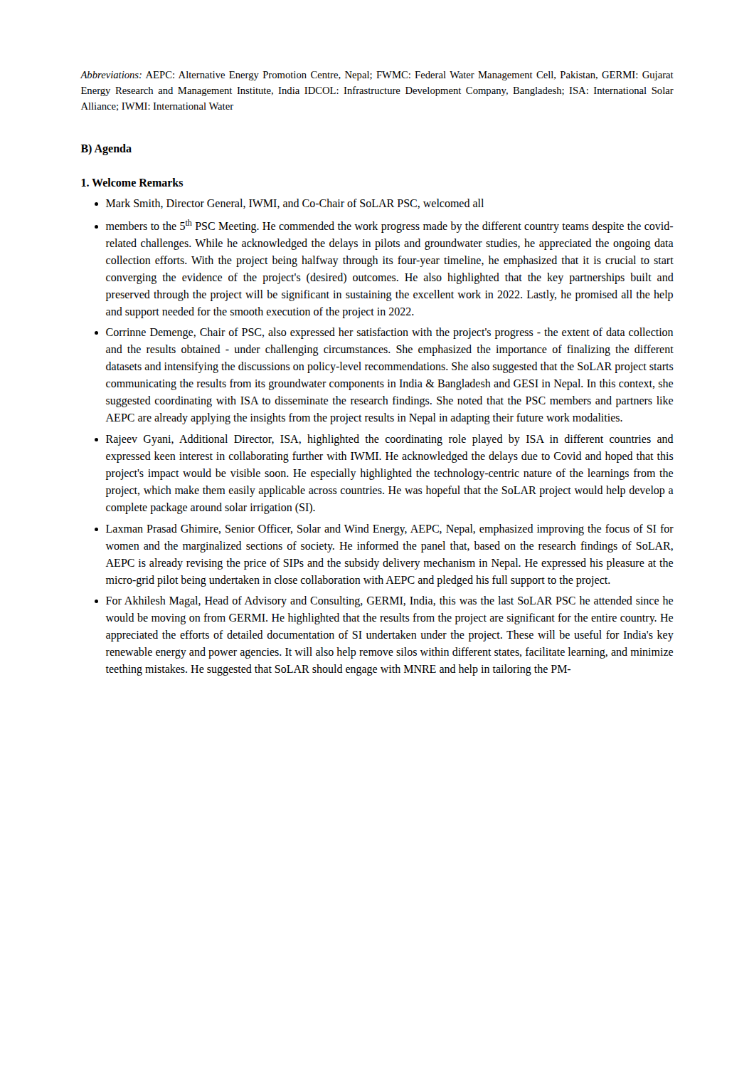Abbreviations: AEPC: Alternative Energy Promotion Centre, Nepal; FWMC: Federal Water Management Cell, Pakistan, GERMI: Gujarat Energy Research and Management Institute, India IDCOL: Infrastructure Development Company, Bangladesh; ISA: International Solar Alliance; IWMI: International Water
B) Agenda
1. Welcome Remarks
Mark Smith, Director General, IWMI, and Co-Chair of SoLAR PSC, welcomed all
members to the 5th PSC Meeting. He commended the work progress made by the different country teams despite the covid-related challenges. While he acknowledged the delays in pilots and groundwater studies, he appreciated the ongoing data collection efforts. With the project being halfway through its four-year timeline, he emphasized that it is crucial to start converging the evidence of the project's (desired) outcomes. He also highlighted that the key partnerships built and preserved through the project will be significant in sustaining the excellent work in 2022. Lastly, he promised all the help and support needed for the smooth execution of the project in 2022.
Corrinne Demenge, Chair of PSC, also expressed her satisfaction with the project's progress - the extent of data collection and the results obtained - under challenging circumstances. She emphasized the importance of finalizing the different datasets and intensifying the discussions on policy-level recommendations. She also suggested that the SoLAR project starts communicating the results from its groundwater components in India & Bangladesh and GESI in Nepal. In this context, she suggested coordinating with ISA to disseminate the research findings. She noted that the PSC members and partners like AEPC are already applying the insights from the project results in Nepal in adapting their future work modalities.
Rajeev Gyani, Additional Director, ISA, highlighted the coordinating role played by ISA in different countries and expressed keen interest in collaborating further with IWMI. He acknowledged the delays due to Covid and hoped that this project's impact would be visible soon. He especially highlighted the technology-centric nature of the learnings from the project, which make them easily applicable across countries. He was hopeful that the SoLAR project would help develop a complete package around solar irrigation (SI).
Laxman Prasad Ghimire, Senior Officer, Solar and Wind Energy, AEPC, Nepal, emphasized improving the focus of SI for women and the marginalized sections of society. He informed the panel that, based on the research findings of SoLAR, AEPC is already revising the price of SIPs and the subsidy delivery mechanism in Nepal. He expressed his pleasure at the micro-grid pilot being undertaken in close collaboration with AEPC and pledged his full support to the project.
For Akhilesh Magal, Head of Advisory and Consulting, GERMI, India, this was the last SoLAR PSC he attended since he would be moving on from GERMI. He highlighted that the results from the project are significant for the entire country. He appreciated the efforts of detailed documentation of SI undertaken under the project. These will be useful for India's key renewable energy and power agencies. It will also help remove silos within different states, facilitate learning, and minimize teething mistakes. He suggested that SoLAR should engage with MNRE and help in tailoring the PM-